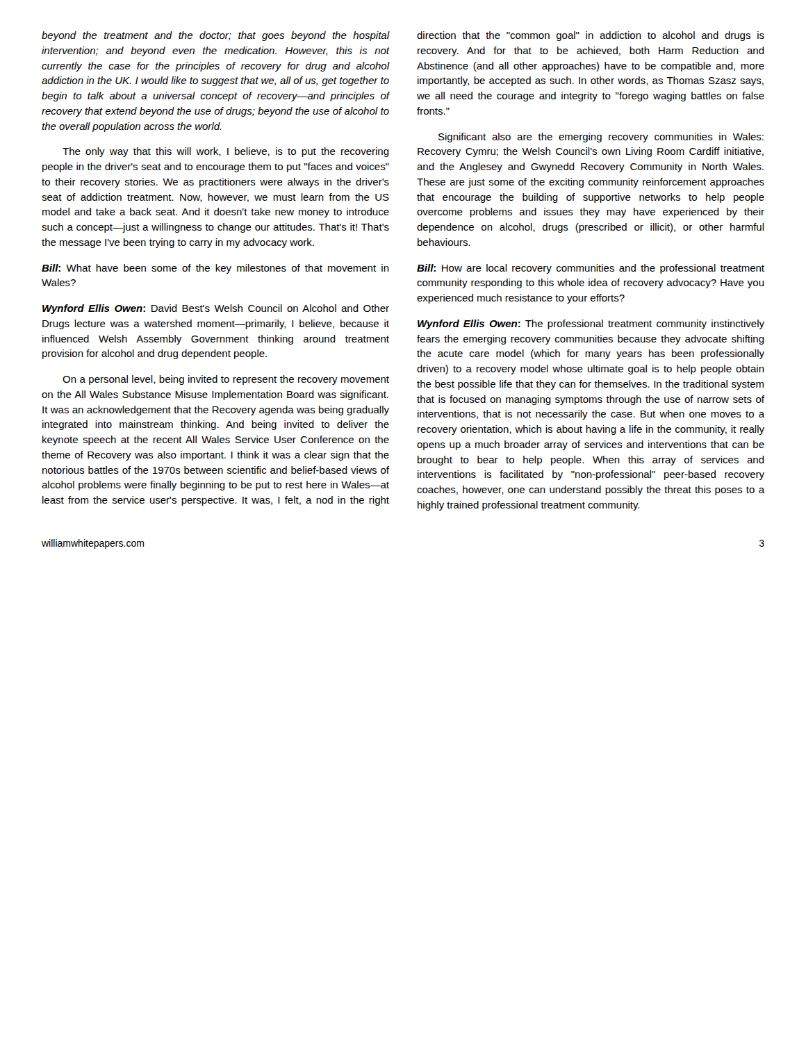beyond the treatment and the doctor; that goes beyond the hospital intervention; and beyond even the medication. However, this is not currently the case for the principles of recovery for drug and alcohol addiction in the UK. I would like to suggest that we, all of us, get together to begin to talk about a universal concept of recovery—and principles of recovery that extend beyond the use of drugs; beyond the use of alcohol to the overall population across the world.
The only way that this will work, I believe, is to put the recovering people in the driver's seat and to encourage them to put "faces and voices" to their recovery stories. We as practitioners were always in the driver's seat of addiction treatment. Now, however, we must learn from the US model and take a back seat. And it doesn't take new money to introduce such a concept—just a willingness to change our attitudes. That's it! That's the message I've been trying to carry in my advocacy work.
Bill: What have been some of the key milestones of that movement in Wales?
Wynford Ellis Owen: David Best's Welsh Council on Alcohol and Other Drugs lecture was a watershed moment—primarily, I believe, because it influenced Welsh Assembly Government thinking around treatment provision for alcohol and drug dependent people.
On a personal level, being invited to represent the recovery movement on the All Wales Substance Misuse Implementation Board was significant. It was an acknowledgement that the Recovery agenda was being gradually integrated into mainstream thinking. And being invited to deliver the keynote speech at the recent All Wales Service User Conference on the theme of Recovery was also important. I think it was a clear sign that the notorious battles of the 1970s between scientific and belief-based views of alcohol problems were finally beginning to be put to rest here in Wales—at least from the service user's perspective. It was, I felt, a nod in the right direction that the "common goal" in addiction to alcohol and drugs is recovery. And for that to be achieved, both Harm Reduction and Abstinence (and all other approaches) have to be compatible and, more importantly, be accepted as such. In other words, as Thomas Szasz says, we all need the courage and integrity to "forego waging battles on false fronts."
Significant also are the emerging recovery communities in Wales: Recovery Cymru; the Welsh Council's own Living Room Cardiff initiative, and the Anglesey and Gwynedd Recovery Community in North Wales. These are just some of the exciting community reinforcement approaches that encourage the building of supportive networks to help people overcome problems and issues they may have experienced by their dependence on alcohol, drugs (prescribed or illicit), or other harmful behaviours.
Bill: How are local recovery communities and the professional treatment community responding to this whole idea of recovery advocacy? Have you experienced much resistance to your efforts?
Wynford Ellis Owen: The professional treatment community instinctively fears the emerging recovery communities because they advocate shifting the acute care model (which for many years has been professionally driven) to a recovery model whose ultimate goal is to help people obtain the best possible life that they can for themselves. In the traditional system that is focused on managing symptoms through the use of narrow sets of interventions, that is not necessarily the case. But when one moves to a recovery orientation, which is about having a life in the community, it really opens up a much broader array of services and interventions that can be brought to bear to help people. When this array of services and interventions is facilitated by "non-professional" peer-based recovery coaches, however, one can understand possibly the threat this poses to a highly trained professional treatment community.
williamwhitepapers.com 3